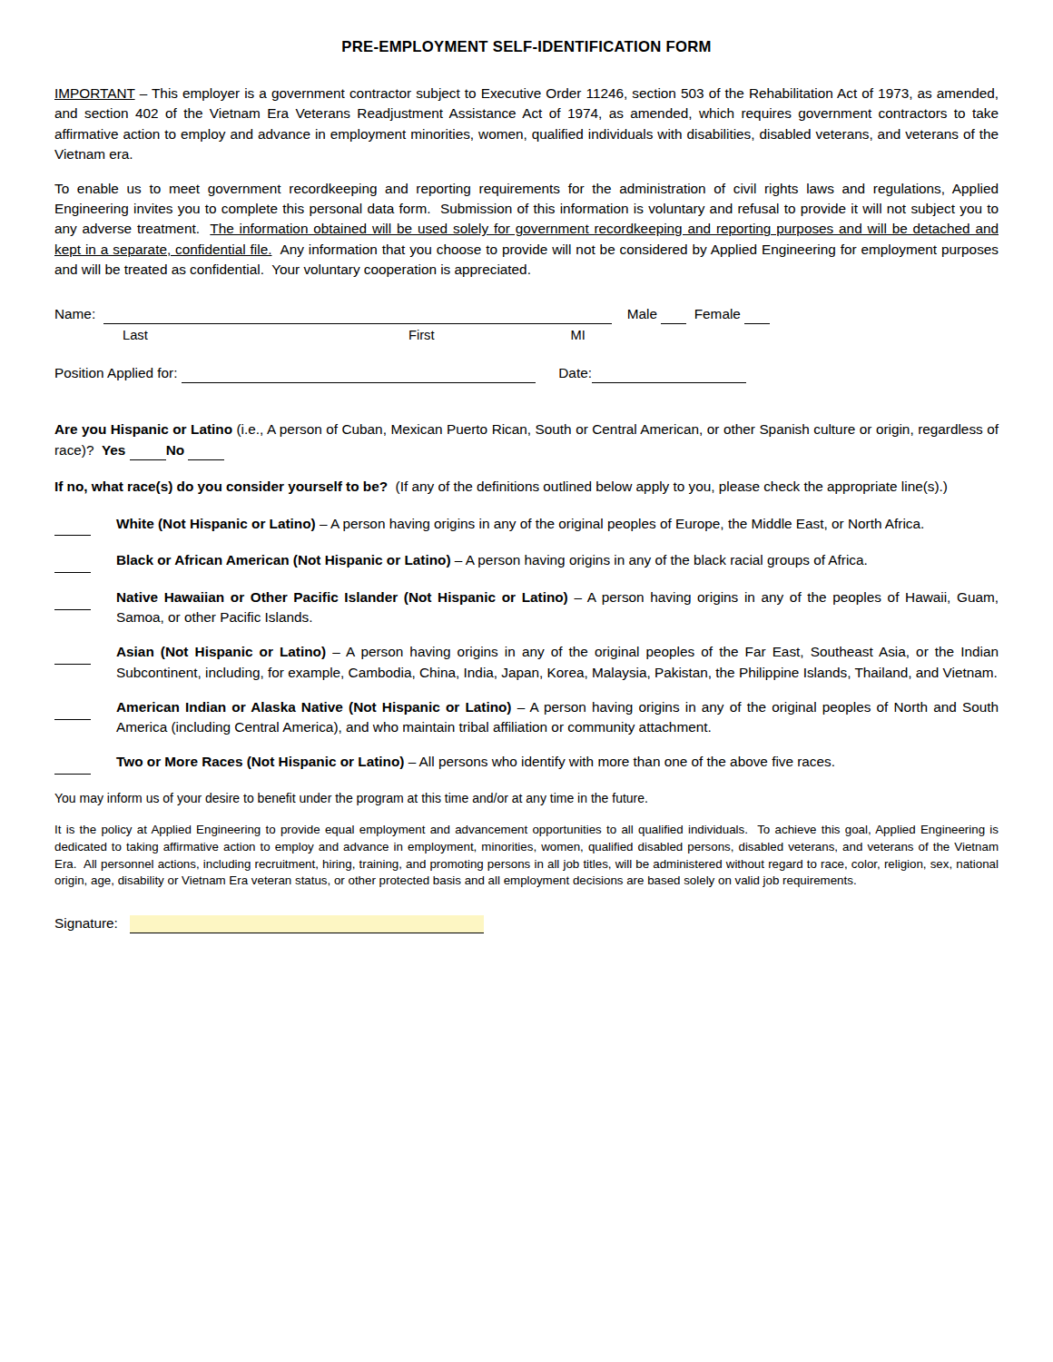PRE-EMPLOYMENT SELF-IDENTIFICATION FORM
IMPORTANT – This employer is a government contractor subject to Executive Order 11246, section 503 of the Rehabilitation Act of 1973, as amended, and section 402 of the Vietnam Era Veterans Readjustment Assistance Act of 1974, as amended, which requires government contractors to take affirmative action to employ and advance in employment minorities, women, qualified individuals with disabilities, disabled veterans, and veterans of the Vietnam era.
To enable us to meet government recordkeeping and reporting requirements for the administration of civil rights laws and regulations, Applied Engineering invites you to complete this personal data form. Submission of this information is voluntary and refusal to provide it will not subject you to any adverse treatment. The information obtained will be used solely for government recordkeeping and reporting purposes and will be detached and kept in a separate, confidential file. Any information that you choose to provide will not be considered by Applied Engineering for employment purposes and will be treated as confidential. Your voluntary cooperation is appreciated.
Name: Male Female
Last First MI
Position Applied for: Date:
Are you Hispanic or Latino (i.e., A person of Cuban, Mexican Puerto Rican, South or Central American, or other Spanish culture or origin, regardless of race)? Yes No
If no, what race(s) do you consider yourself to be? (If any of the definitions outlined below apply to you, please check the appropriate line(s).)
White (Not Hispanic or Latino) – A person having origins in any of the original peoples of Europe, the Middle East, or North Africa.
Black or African American (Not Hispanic or Latino) – A person having origins in any of the black racial groups of Africa.
Native Hawaiian or Other Pacific Islander (Not Hispanic or Latino) – A person having origins in any of the peoples of Hawaii, Guam, Samoa, or other Pacific Islands.
Asian (Not Hispanic or Latino) – A person having origins in any of the original peoples of the Far East, Southeast Asia, or the Indian Subcontinent, including, for example, Cambodia, China, India, Japan, Korea, Malaysia, Pakistan, the Philippine Islands, Thailand, and Vietnam.
American Indian or Alaska Native (Not Hispanic or Latino) – A person having origins in any of the original peoples of North and South America (including Central America), and who maintain tribal affiliation or community attachment.
Two or More Races (Not Hispanic or Latino) – All persons who identify with more than one of the above five races.
You may inform us of your desire to benefit under the program at this time and/or at any time in the future.
It is the policy at Applied Engineering to provide equal employment and advancement opportunities to all qualified individuals. To achieve this goal, Applied Engineering is dedicated to taking affirmative action to employ and advance in employment, minorities, women, qualified disabled persons, disabled veterans, and veterans of the Vietnam Era. All personnel actions, including recruitment, hiring, training, and promoting persons in all job titles, will be administered without regard to race, color, religion, sex, national origin, age, disability or Vietnam Era veteran status, or other protected basis and all employment decisions are based solely on valid job requirements.
Signature: